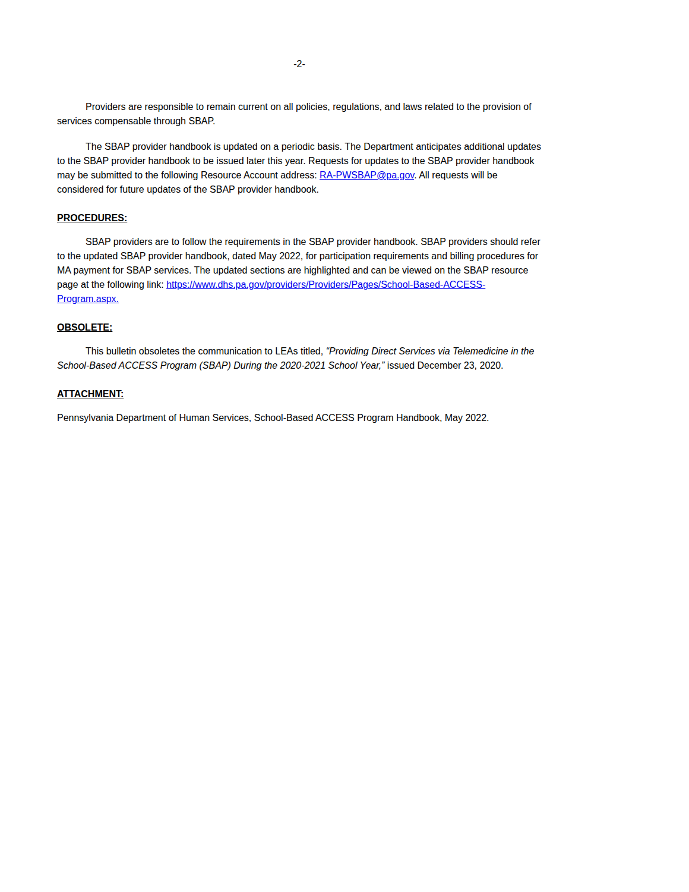-2-
Providers are responsible to remain current on all policies, regulations, and laws related to the provision of services compensable through SBAP.
The SBAP provider handbook is updated on a periodic basis. The Department anticipates additional updates to the SBAP provider handbook to be issued later this year. Requests for updates to the SBAP provider handbook may be submitted to the following Resource Account address: RA-PWSBAP@pa.gov. All requests will be considered for future updates of the SBAP provider handbook.
PROCEDURES:
SBAP providers are to follow the requirements in the SBAP provider handbook. SBAP providers should refer to the updated SBAP provider handbook, dated May 2022, for participation requirements and billing procedures for MA payment for SBAP services. The updated sections are highlighted and can be viewed on the SBAP resource page at the following link: https://www.dhs.pa.gov/providers/Providers/Pages/School-Based-ACCESS-Program.aspx.
OBSOLETE:
This bulletin obsoletes the communication to LEAs titled, “Providing Direct Services via Telemedicine in the School-Based ACCESS Program (SBAP) During the 2020-2021 School Year,” issued December 23, 2020.
ATTACHMENT:
Pennsylvania Department of Human Services, School-Based ACCESS Program Handbook, May 2022.